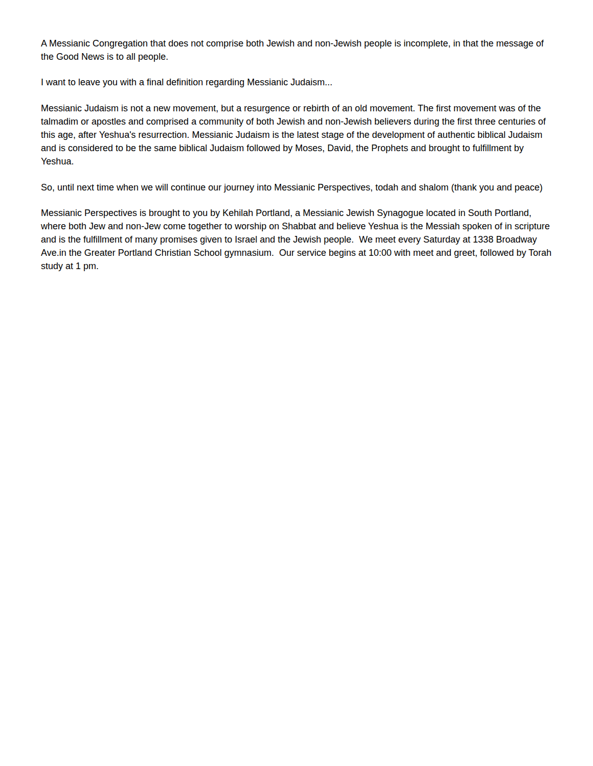A Messianic Congregation that does not comprise both Jewish and non-Jewish people is incomplete, in that the message of the Good News is to all people.
I want to leave you with a final definition regarding Messianic Judaism...
Messianic Judaism is not a new movement, but a resurgence or rebirth of an old movement. The first movement was of the talmadim or apostles and comprised a community of both Jewish and non-Jewish believers during the first three centuries of this age, after Yeshua's resurrection. Messianic Judaism is the latest stage of the development of authentic biblical Judaism and is considered to be the same biblical Judaism followed by Moses, David, the Prophets and brought to fulfillment by Yeshua.
So, until next time when we will continue our journey into Messianic Perspectives, todah and shalom (thank you and peace)
Messianic Perspectives is brought to you by Kehilah Portland, a Messianic Jewish Synagogue located in South Portland, where both Jew and non-Jew come together to worship on Shabbat and believe Yeshua is the Messiah spoken of in scripture and is the fulfillment of many promises given to Israel and the Jewish people. We meet every Saturday at 1338 Broadway Ave.in the Greater Portland Christian School gymnasium. Our service begins at 10:00 with meet and greet, followed by Torah study at 1 pm.